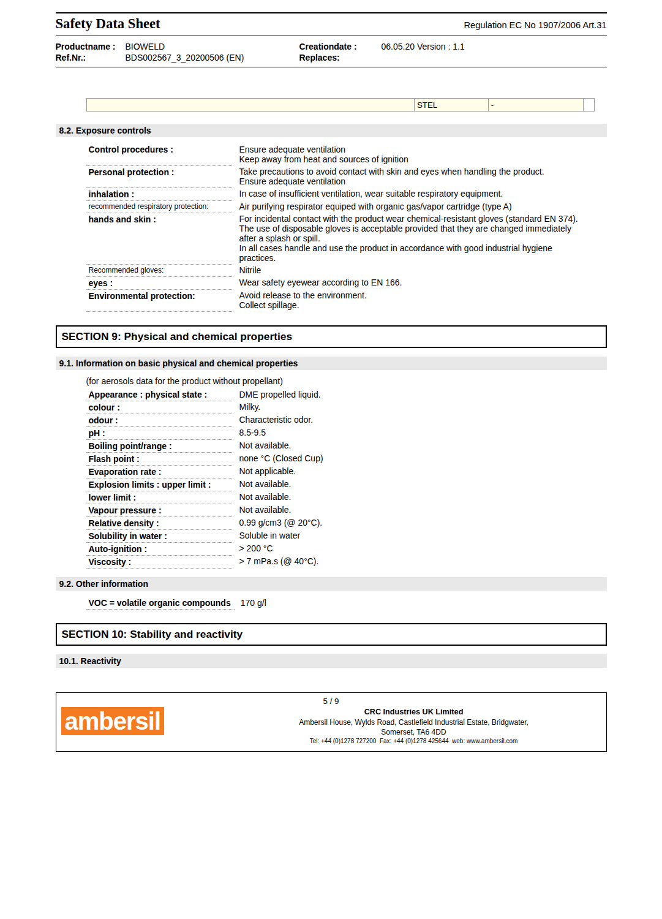Safety Data Sheet
Regulation EC No 1907/2006 Art.31
| Productname : | BIOWELD | Creationdate : | 06.05.20 Version : 1.1 |
| Ref.Nr.: | BDS002567_3_20200506 (EN) | Replaces: | |
| | STEL | - | |
8.2. Exposure controls
| Control procedures : | Ensure adequate ventilation Keep away from heat and sources of ignition |
| Personal protection : | Take precautions to avoid contact with skin and eyes when handling the product. Ensure adequate ventilation |
| inhalation : | In case of insufficient ventilation, wear suitable respiratory equipment. |
| recommended respiratory protection: | Air purifying respirator equiped with organic gas/vapor cartridge (type A) |
| hands and skin : | For incidental contact with the product wear chemical-resistant gloves (standard EN 374). The use of disposable gloves is acceptable provided that they are changed immediately after a splash or spill. In all cases handle and use the product in accordance with good industrial hygiene practices. |
| Recommended gloves: | Nitrile |
| eyes : | Wear safety eyewear according to EN 166. |
| Environmental protection: | Avoid release to the environment. Collect spillage. |
SECTION 9: Physical and chemical properties
9.1. Information on basic physical and chemical properties
(for aerosols data for the product without propellant)
| Appearance : physical state : | DME propelled liquid. |
| colour : | Milky. |
| odour : | Characteristic odor. |
| pH : | 8.5-9.5 |
| Boiling point/range : | Not available. |
| Flash point : | none °C (Closed Cup) |
| Evaporation rate : | Not applicable. |
| Explosion limits : upper limit : | Not available. |
| lower limit : | Not available. |
| Vapour pressure : | Not available. |
| Relative density : | 0.99 g/cm3 (@ 20°C). |
| Solubility in water : | Soluble in water |
| Auto-ignition : | > 200 °C |
| Viscosity : | > 7 mPa.s (@ 40°C). |
9.2. Other information
| VOC = volatile organic compounds | 170 g/l |
SECTION 10: Stability and reactivity
10.1. Reactivity
5 / 9
ambersil
CRC Industries UK Limited
Ambersil House, Wylds Road, Castlefield Industrial Estate, Bridgwater,
Somerset, TA6 4DD
Tel: +44 (0)1278 727200 Fax: +44 (0)1278 425644 web: www.ambersil.com